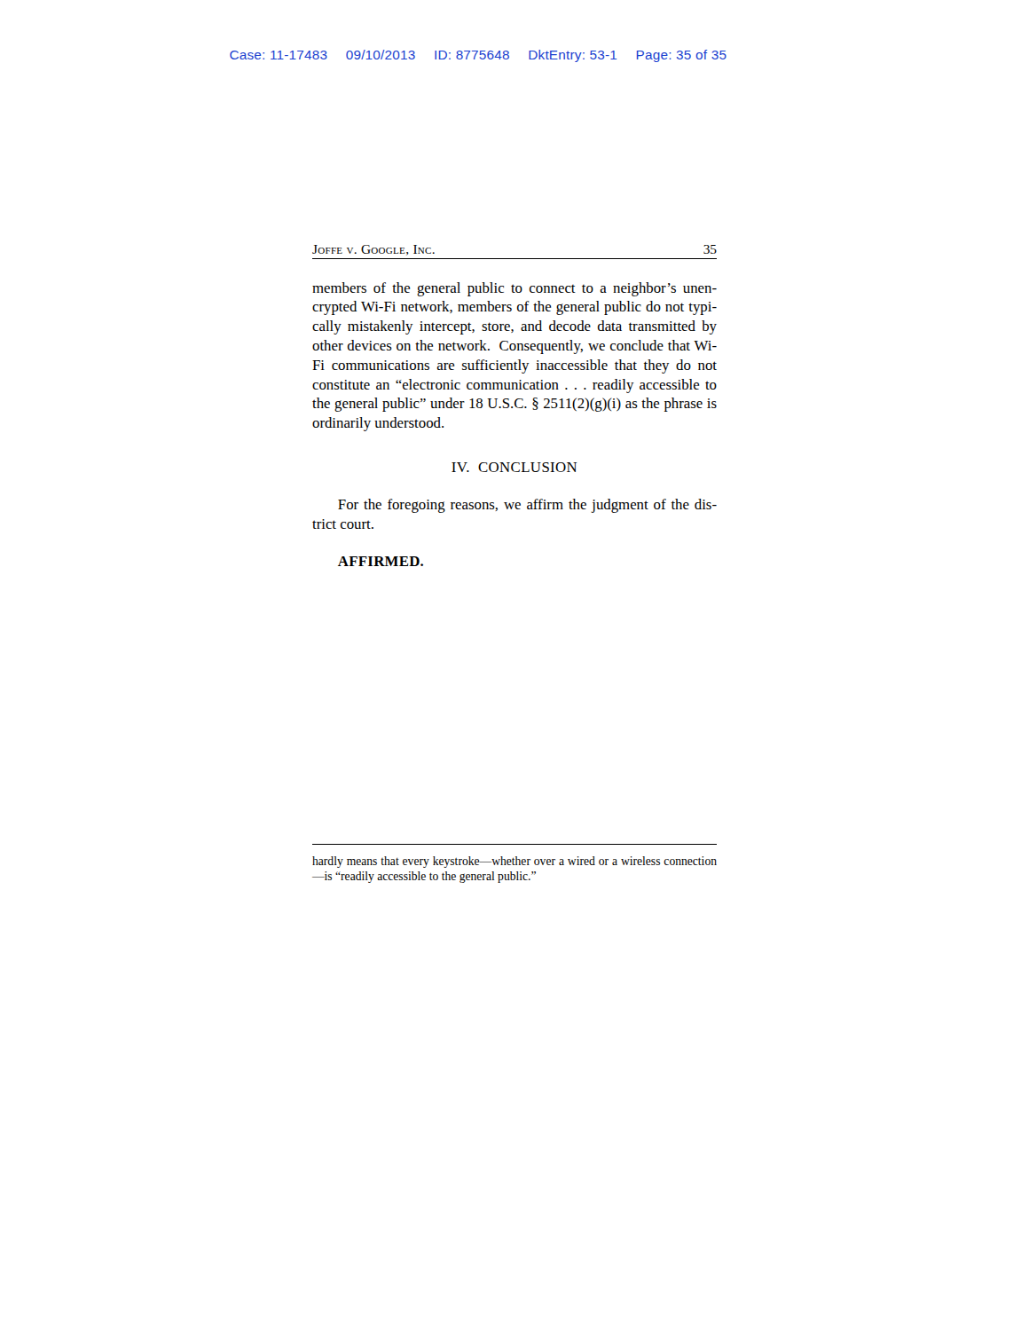Case: 11-17483 09/10/2013 ID: 8775648 DktEntry: 53-1 Page: 35 of 35
Joffe v. Google, Inc.
35
members of the general public to connect to a neighbor’s unencrypted Wi-Fi network, members of the general public do not typically mistakenly intercept, store, and decode data transmitted by other devices on the network. Consequently, we conclude that Wi-Fi communications are sufficiently inaccessible that they do not constitute an “electronic communication . . . readily accessible to the general public” under 18 U.S.C. § 2511(2)(g)(i) as the phrase is ordinarily understood.
IV. CONCLUSION
For the foregoing reasons, we affirm the judgment of the district court.
AFFIRMED.
hardly means that every keystroke—whether over a wired or a wireless connection—is “readily accessible to the general public.”